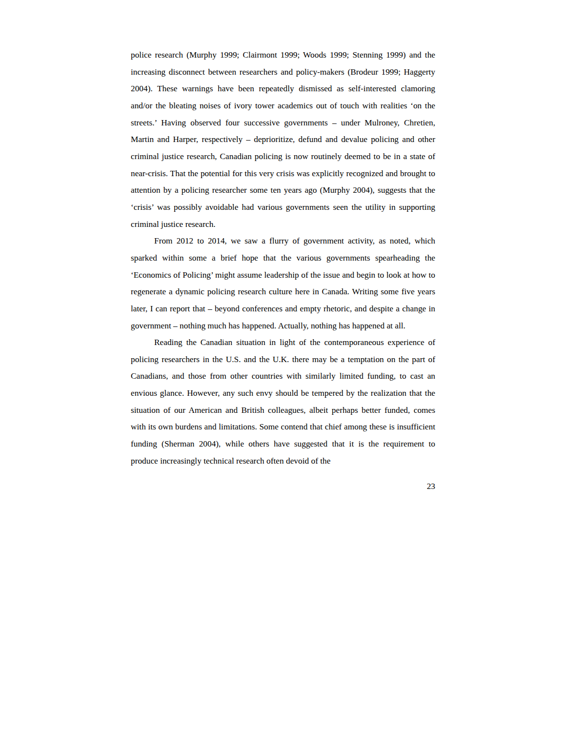police research (Murphy 1999; Clairmont 1999; Woods 1999; Stenning 1999) and the increasing disconnect between researchers and policy-makers (Brodeur 1999; Haggerty 2004). These warnings have been repeatedly dismissed as self-interested clamoring and/or the bleating noises of ivory tower academics out of touch with realities ‘on the streets.’ Having observed four successive governments – under Mulroney, Chretien, Martin and Harper, respectively – deprioritize, defund and devalue policing and other criminal justice research, Canadian policing is now routinely deemed to be in a state of near-crisis. That the potential for this very crisis was explicitly recognized and brought to attention by a policing researcher some ten years ago (Murphy 2004), suggests that the ‘crisis’ was possibly avoidable had various governments seen the utility in supporting criminal justice research.
From 2012 to 2014, we saw a flurry of government activity, as noted, which sparked within some a brief hope that the various governments spearheading the ‘Economics of Policing’ might assume leadership of the issue and begin to look at how to regenerate a dynamic policing research culture here in Canada. Writing some five years later, I can report that – beyond conferences and empty rhetoric, and despite a change in government – nothing much has happened. Actually, nothing has happened at all.
Reading the Canadian situation in light of the contemporaneous experience of policing researchers in the U.S. and the U.K. there may be a temptation on the part of Canadians, and those from other countries with similarly limited funding, to cast an envious glance. However, any such envy should be tempered by the realization that the situation of our American and British colleagues, albeit perhaps better funded, comes with its own burdens and limitations. Some contend that chief among these is insufficient funding (Sherman 2004), while others have suggested that it is the requirement to produce increasingly technical research often devoid of the
23